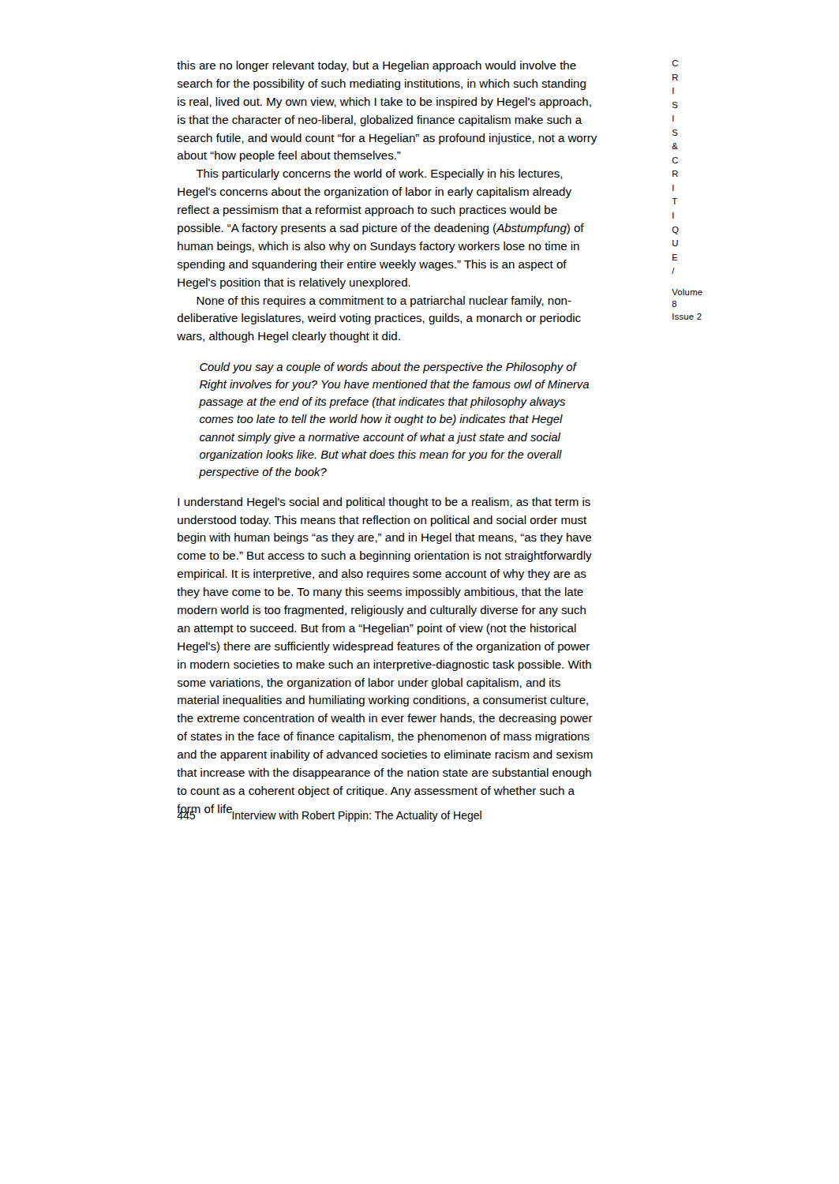C R I S I S & C R I T I Q U E /
Volume 8
Issue 2
this are no longer relevant today, but a Hegelian approach would involve the search for the possibility of such mediating institutions, in which such standing is real, lived out. My own view, which I take to be inspired by Hegel's approach, is that the character of neo-liberal, globalized finance capitalism make such a search futile, and would count “for a Hegelian” as profound injustice, not a worry about “how people feel about themselves.”
This particularly concerns the world of work. Especially in his lectures, Hegel's concerns about the organization of labor in early capitalism already reflect a pessimism that a reformist approach to such practices would be possible. “A factory presents a sad picture of the deadening (Abstumpfung) of human beings, which is also why on Sundays factory workers lose no time in spending and squandering their entire weekly wages.” This is an aspect of Hegel's position that is relatively unexplored.
None of this requires a commitment to a patriarchal nuclear family, non-deliberative legislatures, weird voting practices, guilds, a monarch or periodic wars, although Hegel clearly thought it did.
Could you say a couple of words about the perspective the Philosophy of Right involves for you? You have mentioned that the famous owl of Minerva passage at the end of its preface (that indicates that philosophy always comes too late to tell the world how it ought to be) indicates that Hegel cannot simply give a normative account of what a just state and social organization looks like. But what does this mean for you for the overall perspective of the book?
I understand Hegel's social and political thought to be a realism, as that term is understood today. This means that reflection on political and social order must begin with human beings “as they are,” and in Hegel that means, “as they have come to be.” But access to such a beginning orientation is not straightforwardly empirical. It is interpretive, and also requires some account of why they are as they have come to be. To many this seems impossibly ambitious, that the late modern world is too fragmented, religiously and culturally diverse for any such an attempt to succeed. But from a “Hegelian” point of view (not the historical Hegel's) there are sufficiently widespread features of the organization of power in modern societies to make such an interpretive-diagnostic task possible. With some variations, the organization of labor under global capitalism, and its material inequalities and humiliating working conditions, a consumerist culture, the extreme concentration of wealth in ever fewer hands, the decreasing power of states in the face of finance capitalism, the phenomenon of mass migrations and the apparent inability of advanced societies to eliminate racism and sexism that increase with the disappearance of the nation state are substantial enough to count as a coherent object of critique. Any assessment of whether such a form of life
445 Interview with Robert Pippin: The Actuality of Hegel